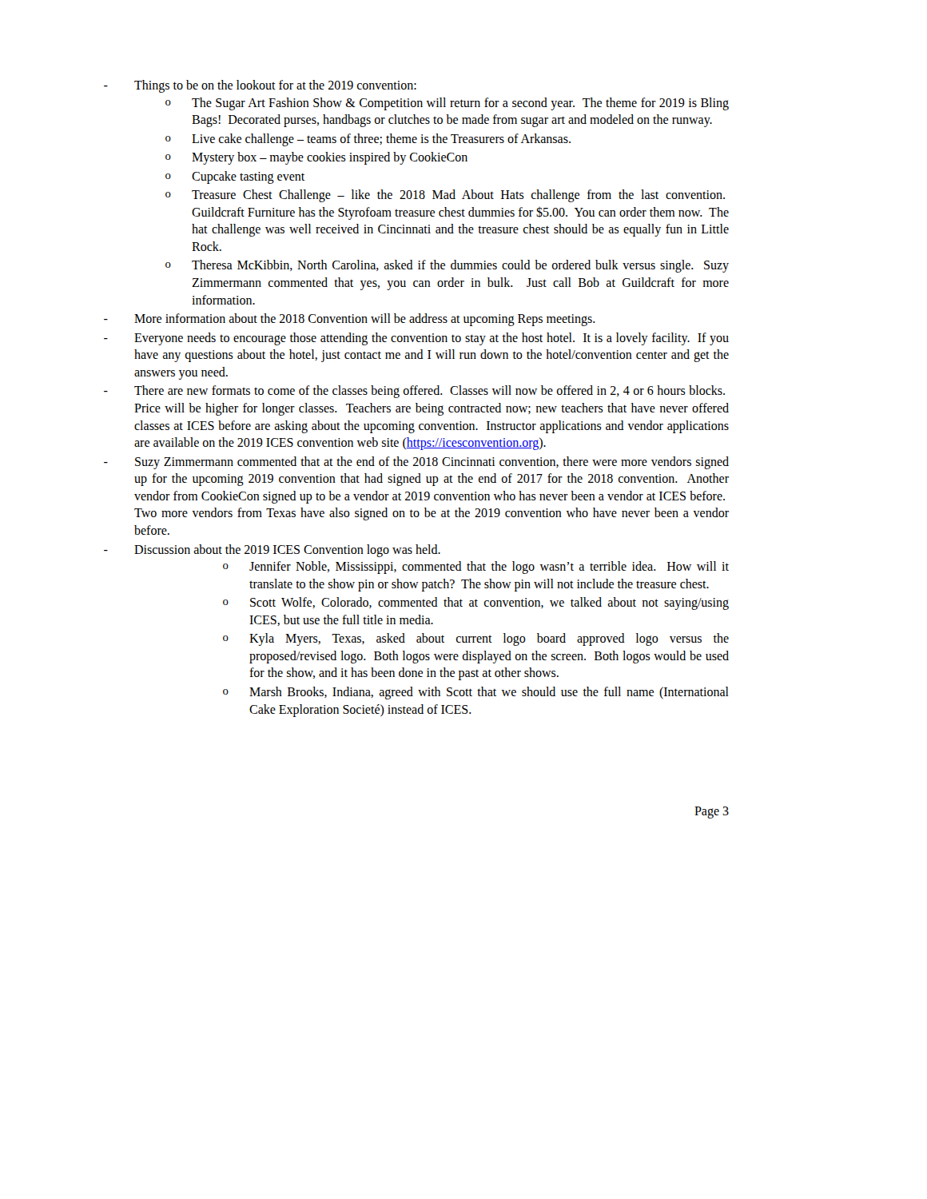Things to be on the lookout for at the 2019 convention:
The Sugar Art Fashion Show & Competition will return for a second year. The theme for 2019 is Bling Bags! Decorated purses, handbags or clutches to be made from sugar art and modeled on the runway.
Live cake challenge – teams of three; theme is the Treasurers of Arkansas.
Mystery box – maybe cookies inspired by CookieCon
Cupcake tasting event
Treasure Chest Challenge – like the 2018 Mad About Hats challenge from the last convention. Guildcraft Furniture has the Styrofoam treasure chest dummies for $5.00. You can order them now. The hat challenge was well received in Cincinnati and the treasure chest should be as equally fun in Little Rock.
Theresa McKibbin, North Carolina, asked if the dummies could be ordered bulk versus single. Suzy Zimmermann commented that yes, you can order in bulk. Just call Bob at Guildcraft for more information.
More information about the 2018 Convention will be address at upcoming Reps meetings.
Everyone needs to encourage those attending the convention to stay at the host hotel. It is a lovely facility. If you have any questions about the hotel, just contact me and I will run down to the hotel/convention center and get the answers you need.
There are new formats to come of the classes being offered. Classes will now be offered in 2, 4 or 6 hours blocks. Price will be higher for longer classes. Teachers are being contracted now; new teachers that have never offered classes at ICES before are asking about the upcoming convention. Instructor applications and vendor applications are available on the 2019 ICES convention web site (https://icesconvention.org).
Suzy Zimmermann commented that at the end of the 2018 Cincinnati convention, there were more vendors signed up for the upcoming 2019 convention that had signed up at the end of 2017 for the 2018 convention. Another vendor from CookieCon signed up to be a vendor at 2019 convention who has never been a vendor at ICES before. Two more vendors from Texas have also signed on to be at the 2019 convention who have never been a vendor before.
Discussion about the 2019 ICES Convention logo was held.
Jennifer Noble, Mississippi, commented that the logo wasn’t a terrible idea. How will it translate to the show pin or show patch? The show pin will not include the treasure chest.
Scott Wolfe, Colorado, commented that at convention, we talked about not saying/using ICES, but use the full title in media.
Kyla Myers, Texas, asked about current logo board approved logo versus the proposed/revised logo. Both logos were displayed on the screen. Both logos would be used for the show, and it has been done in the past at other shows.
Marsh Brooks, Indiana, agreed with Scott that we should use the full name (International Cake Exploration Societé) instead of ICES.
Page 3